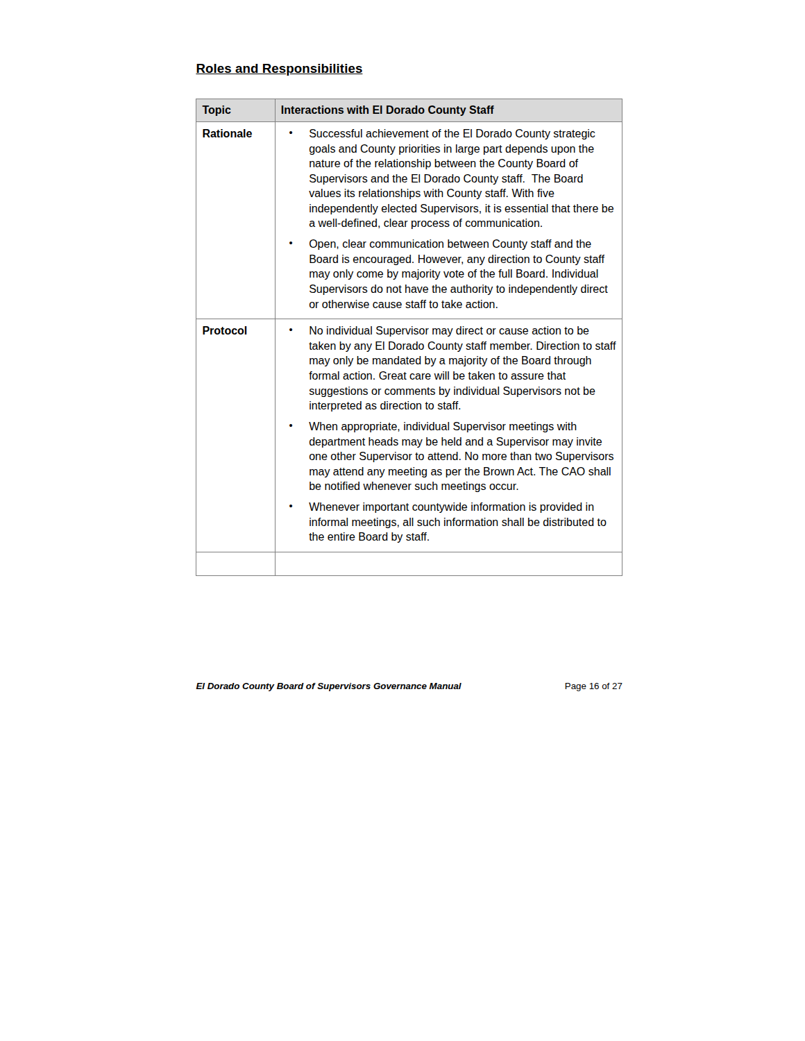Roles and Responsibilities
| Topic | Interactions with El Dorado County Staff |
| --- | --- |
| Rationale | Successful achievement of the El Dorado County strategic goals and County priorities in large part depends upon the nature of the relationship between the County Board of Supervisors and the El Dorado County staff. The Board values its relationships with County staff. With five independently elected Supervisors, it is essential that there be a well-defined, clear process of communication. Open, clear communication between County staff and the Board is encouraged. However, any direction to County staff may only come by majority vote of the full Board. Individual Supervisors do not have the authority to independently direct or otherwise cause staff to take action. |
| Protocol | No individual Supervisor may direct or cause action to be taken by any El Dorado County staff member. Direction to staff may only be mandated by a majority of the Board through formal action. Great care will be taken to assure that suggestions or comments by individual Supervisors not be interpreted as direction to staff. When appropriate, individual Supervisor meetings with department heads may be held and a Supervisor may invite one other Supervisor to attend. No more than two Supervisors may attend any meeting as per the Brown Act. The CAO shall be notified whenever such meetings occur. Whenever important countywide information is provided in informal meetings, all such information shall be distributed to the entire Board by staff. |
El Dorado County Board of Supervisors Governance Manual Page 16 of 27